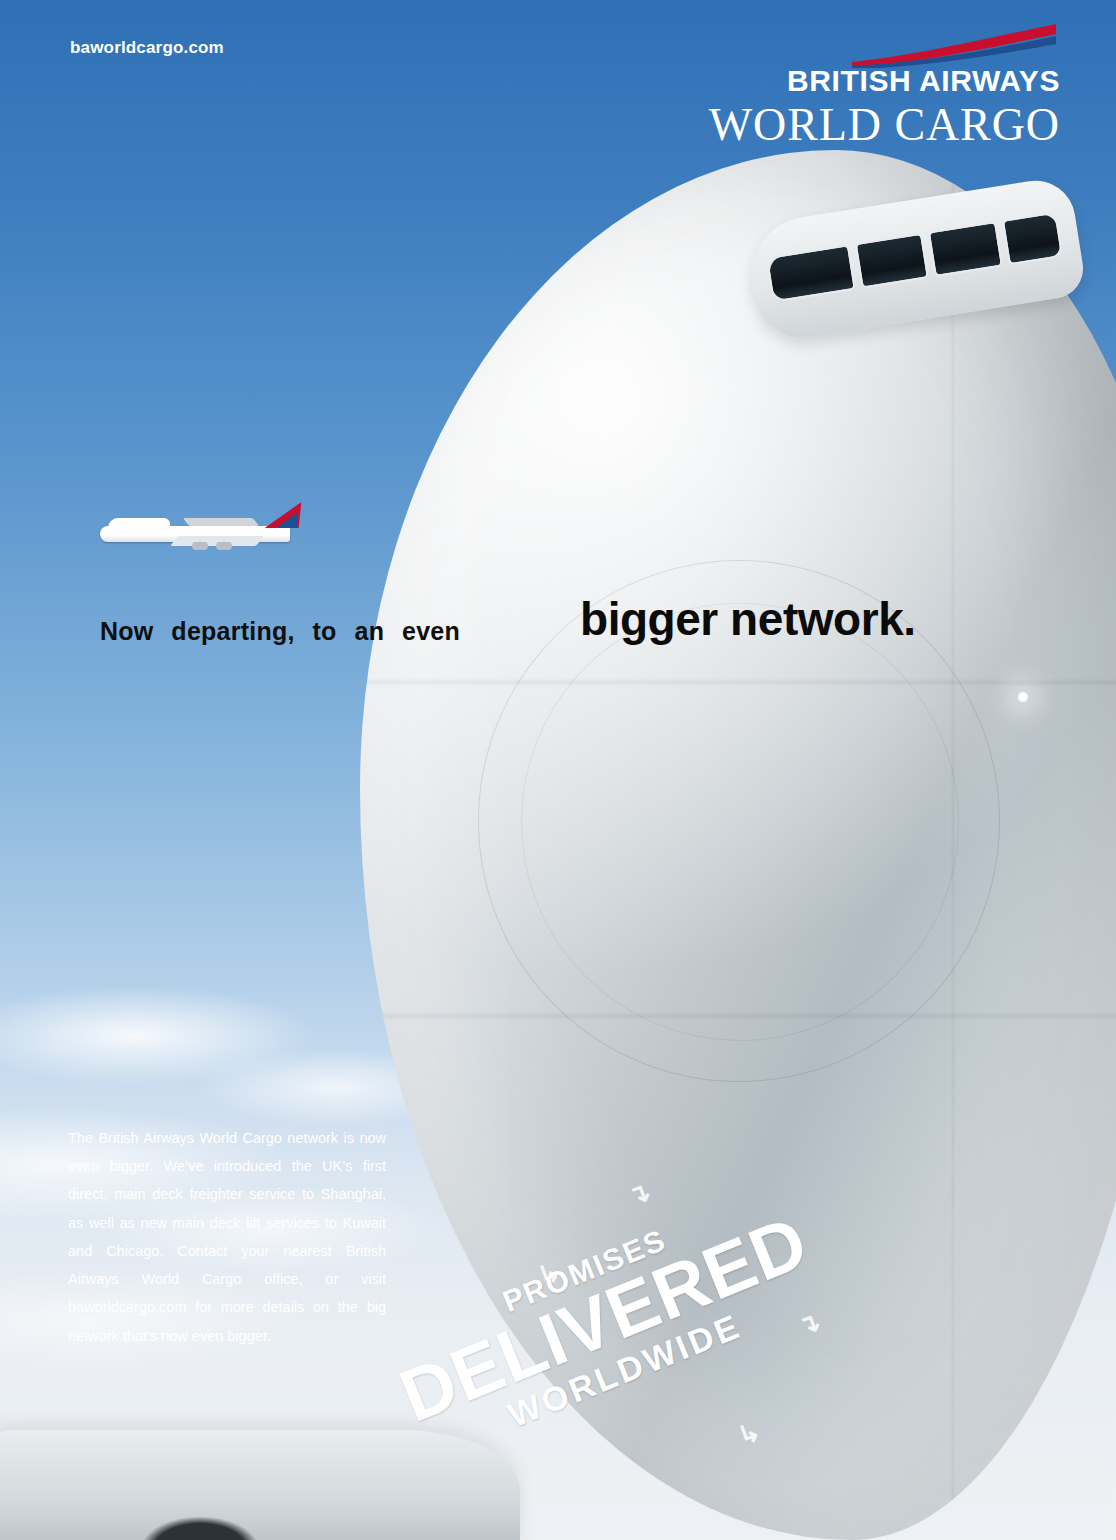PROMISES
DELIVERED
WORLDWIDE
↴
↳
↴
↳
baworldcargo.com
BRITISH AIRWAYS
WORLD CARGO
Now departing, to an even
bigger network.
The British Airways World Cargo network is now even bigger. We’ve introduced the UK’s first direct, main deck freighter service to Shanghai, as well as new main deck lift services to Kuwait and Chicago. Contact your nearest British Airways World Cargo office, or visit baworldcargo.com for more details on the big network that’s now even bigger.